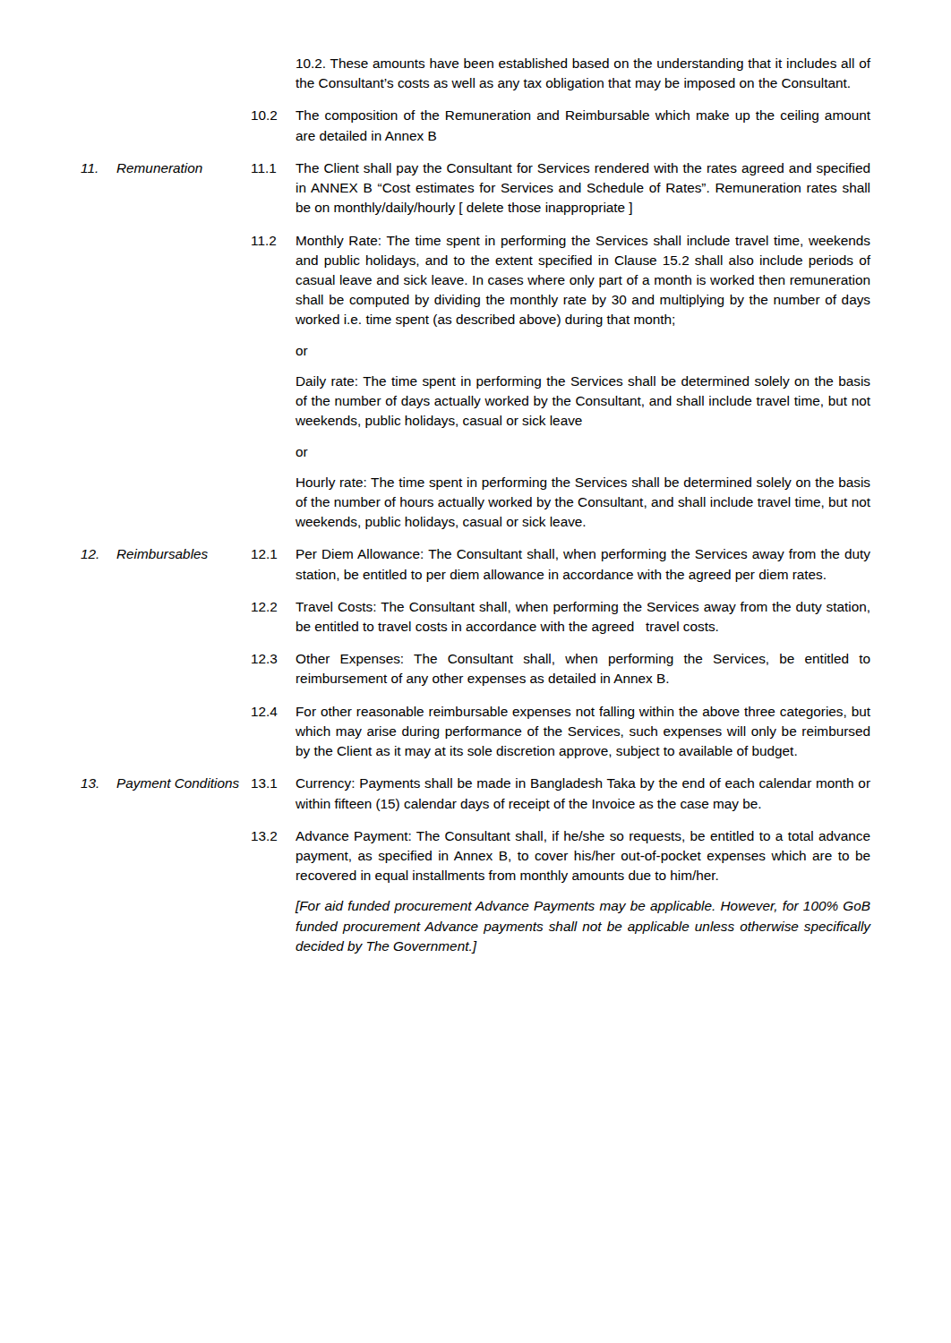10.2. These amounts have been established based on the understanding that it includes all of the Consultant’s costs as well as any tax obligation that may be imposed on the Consultant.
10.2
The composition of the Remuneration and Reimbursable which make up the ceiling amount are detailed in Annex B
11.
Remuneration
11.1
The Client shall pay the Consultant for Services rendered with the rates agreed and specified in ANNEX B “Cost estimates for Services and Schedule of Rates”. Remuneration rates shall be on monthly/daily/hourly [ delete those inappropriate ]
11.2
Monthly Rate: The time spent in performing the Services shall include travel time, weekends and public holidays, and to the extent specified in Clause 15.2 shall also include periods of casual leave and sick leave. In cases where only part of a month is worked then remuneration shall be computed by dividing the monthly rate by 30 and multiplying by the number of days worked i.e. time spent (as described above) during that month;
or
Daily rate: The time spent in performing the Services shall be determined solely on the basis of the number of days actually worked by the Consultant, and shall include travel time, but not weekends, public holidays, casual or sick leave
or
Hourly rate: The time spent in performing the Services shall be determined solely on the basis of the number of hours actually worked by the Consultant, and shall include travel time, but not weekends, public holidays, casual or sick leave.
12.
Reimbursables
12.1
Per Diem Allowance: The Consultant shall, when performing the Services away from the duty station, be entitled to per diem allowance in accordance with the agreed per diem rates.
12.2
Travel Costs: The Consultant shall, when performing the Services away from the duty station, be entitled to travel costs in accordance with the agreed travel costs.
12.3
Other Expenses: The Consultant shall, when performing the Services, be entitled to reimbursement of any other expenses as detailed in Annex B.
12.4
For other reasonable reimbursable expenses not falling within the above three categories, but which may arise during performance of the Services, such expenses will only be reimbursed by the Client as it may at its sole discretion approve, subject to available of budget.
13.
Payment Conditions
13.1
Currency: Payments shall be made in Bangladesh Taka by the end of each calendar month or within fifteen (15) calendar days of receipt of the Invoice as the case may be.
13.2
Advance Payment: The Consultant shall, if he/she so requests, be entitled to a total advance payment, as specified in Annex B, to cover his/her out-of-pocket expenses which are to be recovered in equal installments from monthly amounts due to him/her.
[For aid funded procurement Advance Payments may be applicable. However, for 100% GoB funded procurement Advance payments shall not be applicable unless otherwise specifically decided by The Government.]